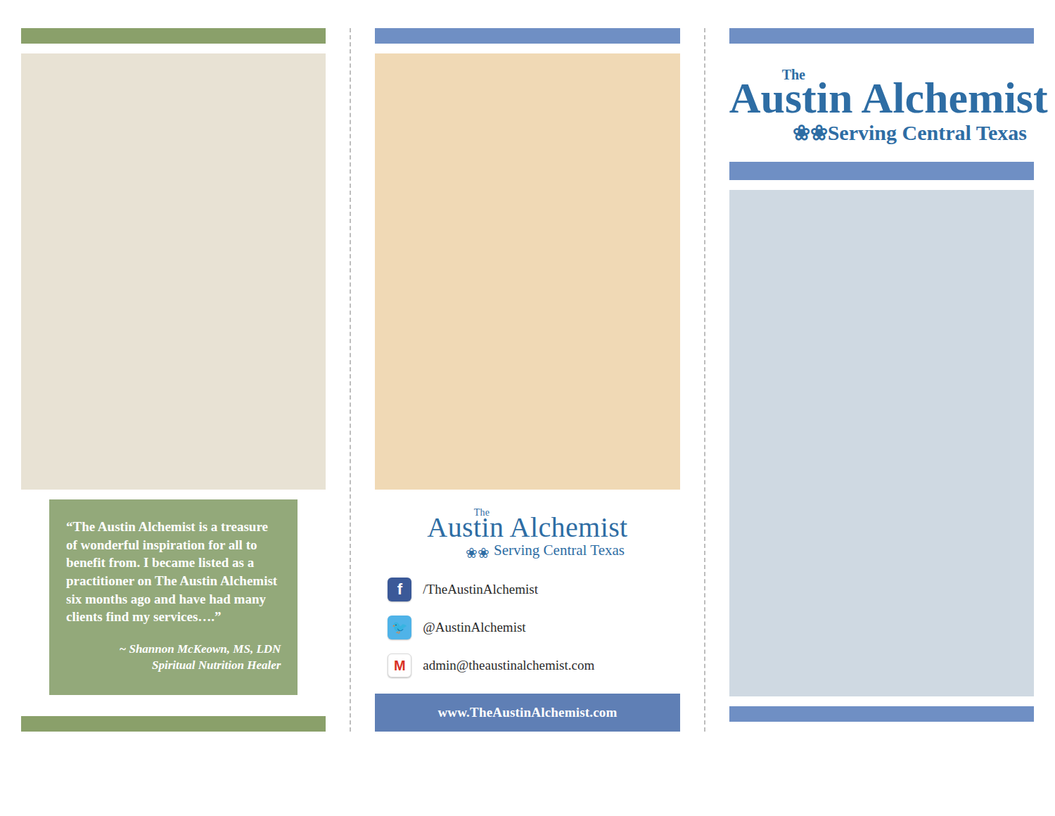“The Austin Alchemist is a treasure of wonderful inspiration for all to benefit from. I became listed as a practitioner on The Austin Alchemist six months ago and have had many clients find my services….”
~ Shannon McKeown, MS, LDN
Spiritual Nutrition Healer
The Austin Alchemist ❀❀Serving Central Texas
f/TheAustinAlchemist
🐦@AustinAlchemist
Madmin@theaustinalchemist.com
www.TheAustinAlchemist.com
The Austin Alchemist ❀❀Serving Central Texas